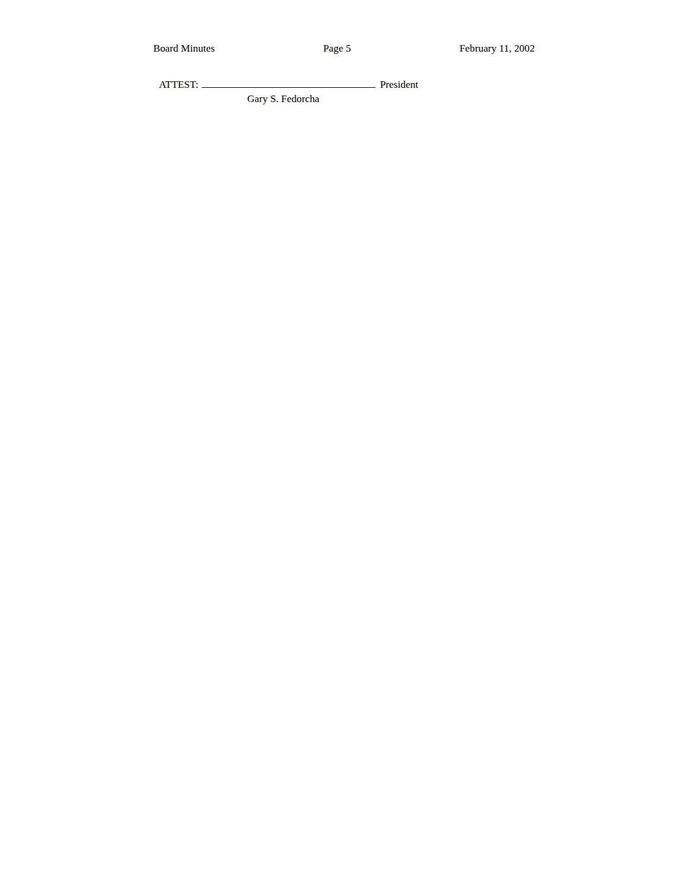Board Minutes
Page 5
February 11, 2002
ATTEST: President
Gary S. Fedorcha